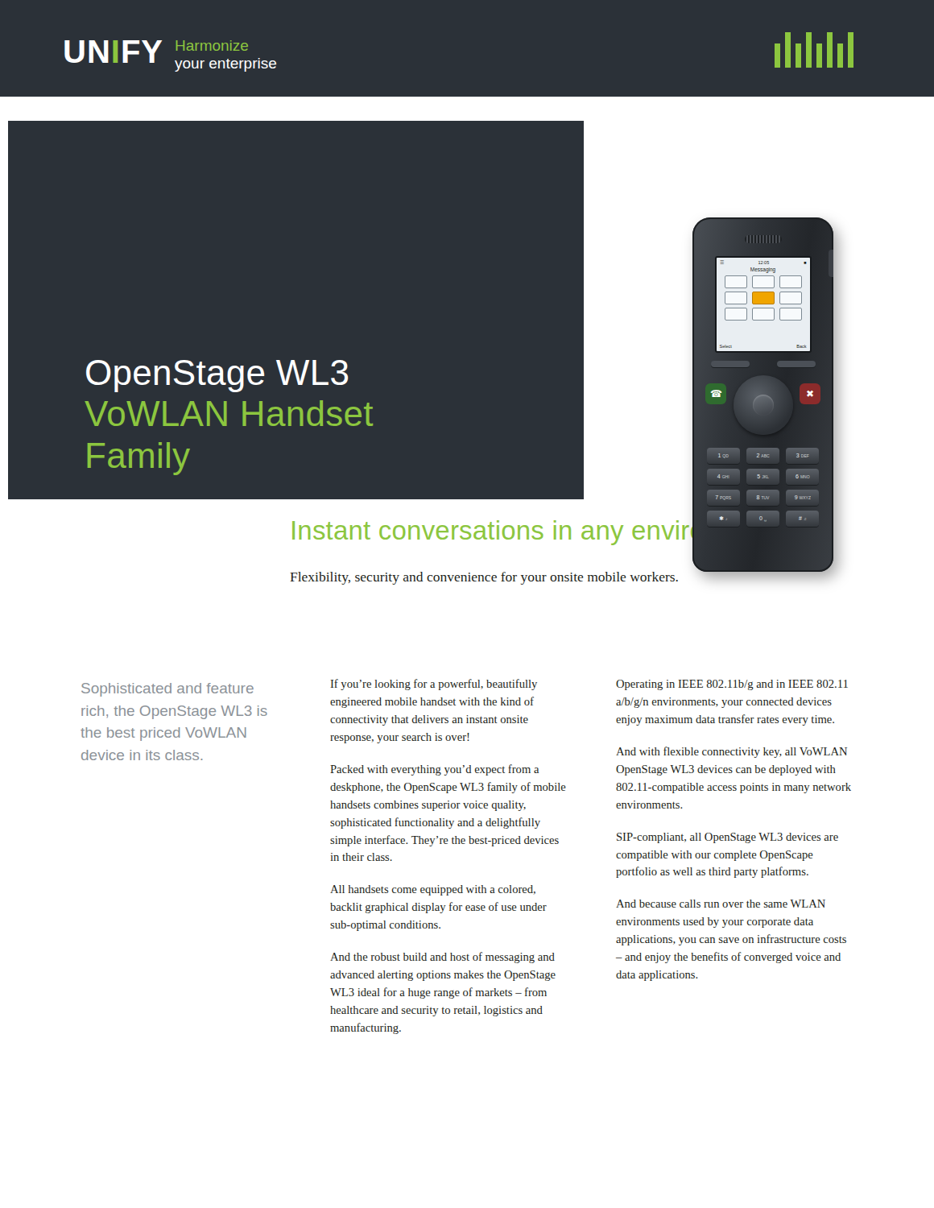UNIFY
Harmonize
your enterprise
OpenStage WL3
VoWLAN Handset
Family
☰12:05■
Messaging
Select Back
☎
✖
1QD 2ABC 3DEF 4GHI 5JKL 6MNO 7PQRS 8TUV 9WXYZ ✱♪0␣#♫
Instant conversations in any environment
Flexibility, security and convenience for your onsite mobile workers.
Sophisticated and feature rich, the OpenStage WL3 is the best priced VoWLAN device in its class.
If you’re looking for a powerful, beautifully engineered mobile handset with the kind of connectivity that delivers an instant onsite response, your search is over!
Packed with everything you’d expect from a deskphone, the OpenScape WL3 family of mobile handsets combines superior voice quality, sophisticated functionality and a delightfully simple interface. They’re the best-priced devices in their class.
All handsets come equipped with a colored, backlit graphical display for ease of use under sub-optimal conditions.
And the robust build and host of messaging and advanced alerting options makes the OpenStage WL3 ideal for a huge range of markets – from healthcare and security to retail, logistics and manufacturing.
Operating in IEEE 802.11b/g and in IEEE 802.11 a/b/g/n environments, your connected devices enjoy maximum data transfer rates every time.
And with flexible connectivity key, all VoWLAN OpenStage WL3 devices can be deployed with 802.11-compatible access points in many network environments.
SIP-compliant, all OpenStage WL3 devices are compatible with our complete OpenScape portfolio as well as third party platforms.
And because calls run over the same WLAN environments used by your corporate data applications, you can save on infrastructure costs – and enjoy the benefits of converged voice and data applications.